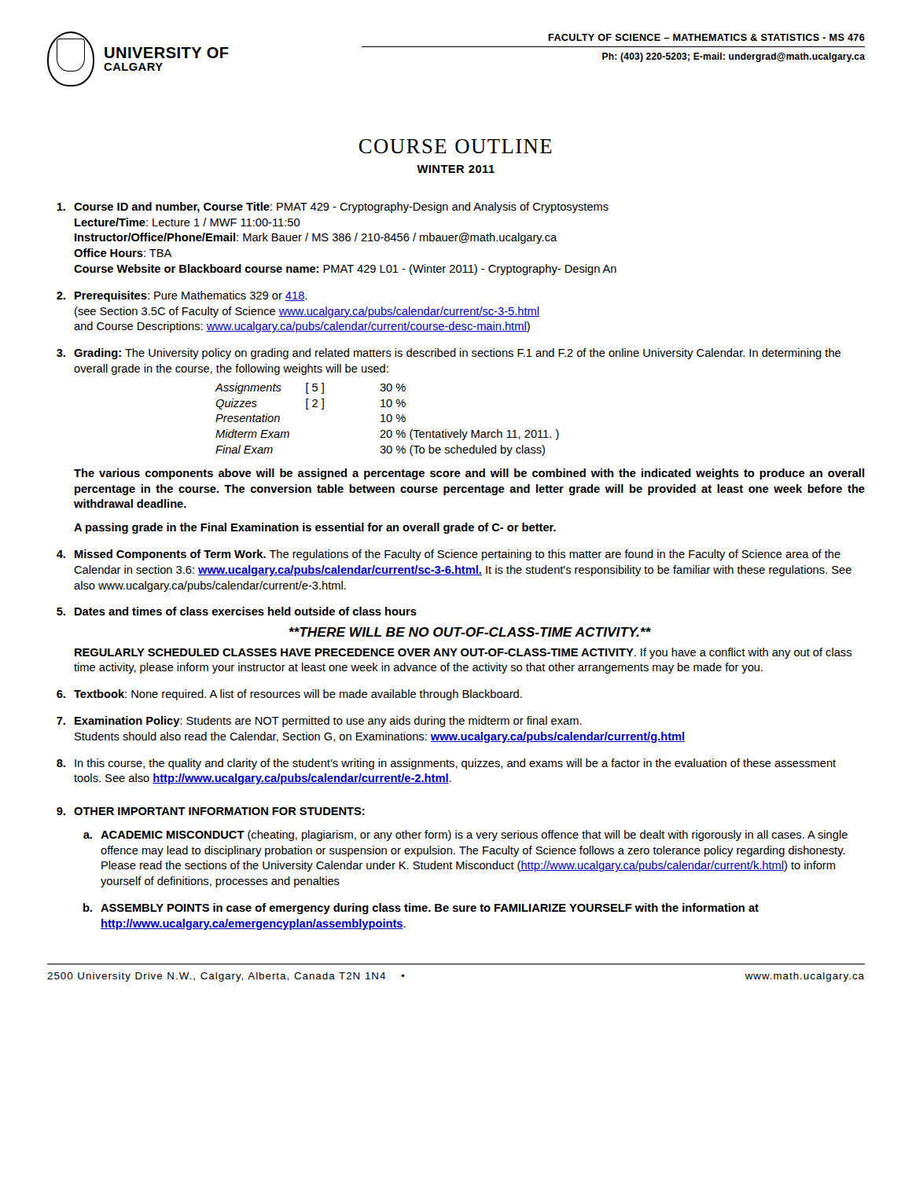UNIVERSITY OFCALGARY
FACULTY OF SCIENCE – MATHEMATICS & STATISTICS - MS 476
Ph: (403) 220-5203; E-mail: undergrad@math.ucalgary.ca
COURSE OUTLINE
WINTER 2011
Course ID and number, Course Title: PMAT 429 - Cryptography-Design and Analysis of Cryptosystems
Lecture/Time: Lecture 1 / MWF 11:00-11:50
Instructor/Office/Phone/Email: Mark Bauer / MS 386 / 210-8456 / mbauer@math.ucalgary.ca
Office Hours: TBA
Course Website or Blackboard course name: PMAT 429 L01 - (Winter 2011) - Cryptography- Design An
Prerequisites: Pure Mathematics 329 or 418.
(see Section 3.5C of Faculty of Science www.ucalgary.ca/pubs/calendar/current/sc-3-5.html
and Course Descriptions: www.ucalgary.ca/pubs/calendar/current/course-desc-main.html)
Grading: The University policy on grading and related matters is described in sections F.1 and F.2 of the online University Calendar. In determining the overall grade in the course, the following weights will be used:
| Assignments | [ 5 ] | 30 % |
| Quizzes | [ 2 ] | 10 % |
| Presentation | | 10 % |
| Midterm Exam | | 20 % (Tentatively March 11, 2011. ) |
| Final Exam | | 30 % (To be scheduled by class) |
The various components above will be assigned a percentage score and will be combined with the indicated weights to produce an overall percentage in the course. The conversion table between course percentage and letter grade will be provided at least one week before the withdrawal deadline.
A passing grade in the Final Examination is essential for an overall grade of C- or better.
Missed Components of Term Work. The regulations of the Faculty of Science pertaining to this matter are found in the Faculty of Science area of the Calendar in section 3.6: www.ucalgary.ca/pubs/calendar/current/sc-3-6.html. It is the student's responsibility to be familiar with these regulations. See also www.ucalgary.ca/pubs/calendar/current/e-3.html.
Dates and times of class exercises held outside of class hours
**THERE WILL BE NO OUT-OF-CLASS-TIME ACTIVITY.**
REGULARLY SCHEDULED CLASSES HAVE PRECEDENCE OVER ANY OUT-OF-CLASS-TIME ACTIVITY. If you have a conflict with any out of class time activity, please inform your instructor at least one week in advance of the activity so that other arrangements may be made for you.
Textbook: None required. A list of resources will be made available through Blackboard.
Examination Policy: Students are NOT permitted to use any aids during the midterm or final exam.
Students should also read the Calendar, Section G, on Examinations: www.ucalgary.ca/pubs/calendar/current/g.html
In this course, the quality and clarity of the student’s writing in assignments, quizzes, and exams will be a factor in the evaluation of these assessment tools. See also http://www.ucalgary.ca/pubs/calendar/current/e-2.html.
OTHER IMPORTANT INFORMATION FOR STUDENTS:
ACADEMIC MISCONDUCT (cheating, plagiarism, or any other form) is a very serious offence that will be dealt with rigorously in all cases. A single offence may lead to disciplinary probation or suspension or expulsion. The Faculty of Science follows a zero tolerance policy regarding dishonesty. Please read the sections of the University Calendar under K. Student Misconduct (http://www.ucalgary.ca/pubs/calendar/current/k.html) to inform yourself of definitions, processes and penalties
ASSEMBLY POINTS in case of emergency during class time. Be sure to FAMILIARIZE YOURSELF with the information at http://www.ucalgary.ca/emergencyplan/assemblypoints.
2500 University Drive N.W., Calgary, Alberta, Canada T2N 1N4 • www.math.ucalgary.ca